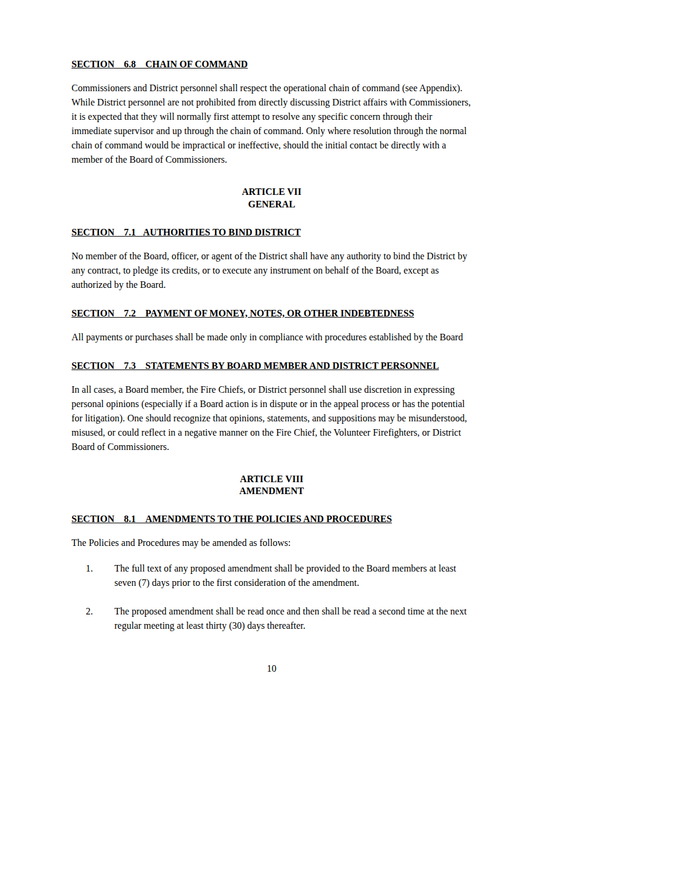SECTION 6.8 CHAIN OF COMMAND
Commissioners and District personnel shall respect the operational chain of command (see Appendix). While District personnel are not prohibited from directly discussing District affairs with Commissioners, it is expected that they will normally first attempt to resolve any specific concern through their immediate supervisor and up through the chain of command. Only where resolution through the normal chain of command would be impractical or ineffective, should the initial contact be directly with a member of the Board of Commissioners.
ARTICLE VII
GENERAL
SECTION 7.1 AUTHORITIES TO BIND DISTRICT
No member of the Board, officer, or agent of the District shall have any authority to bind the District by any contract, to pledge its credits, or to execute any instrument on behalf of the Board, except as authorized by the Board.
SECTION 7.2 PAYMENT OF MONEY, NOTES, OR OTHER INDEBTEDNESS
All payments or purchases shall be made only in compliance with procedures established by the Board
SECTION 7.3 STATEMENTS BY BOARD MEMBER AND DISTRICT PERSONNEL
In all cases, a Board member, the Fire Chiefs, or District personnel shall use discretion in expressing personal opinions (especially if a Board action is in dispute or in the appeal process or has the potential for litigation). One should recognize that opinions, statements, and suppositions may be misunderstood, misused, or could reflect in a negative manner on the Fire Chief, the Volunteer Firefighters, or District Board of Commissioners.
ARTICLE VIII
AMENDMENT
SECTION 8.1 AMENDMENTS TO THE POLICIES AND PROCEDURES
The Policies and Procedures may be amended as follows:
The full text of any proposed amendment shall be provided to the Board members at least seven (7) days prior to the first consideration of the amendment.
The proposed amendment shall be read once and then shall be read a second time at the next regular meeting at least thirty (30) days thereafter.
10